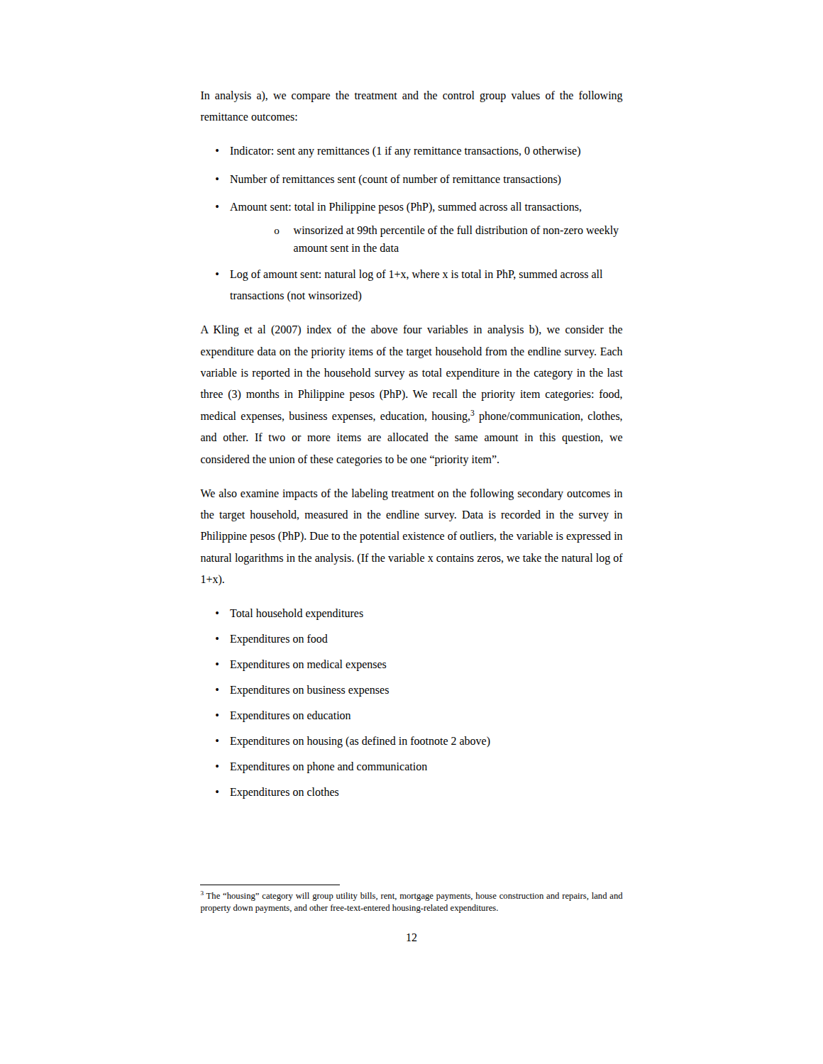In analysis a), we compare the treatment and the control group values of the following remittance outcomes:
Indicator: sent any remittances (1 if any remittance transactions, 0 otherwise)
Number of remittances sent (count of number of remittance transactions)
Amount sent: total in Philippine pesos (PhP), summed across all transactions,
winsorized at 99th percentile of the full distribution of non-zero weekly amount sent in the data
Log of amount sent: natural log of 1+x, where x is total in PhP, summed across all transactions (not winsorized)
A Kling et al (2007) index of the above four variables in analysis b), we consider the expenditure data on the priority items of the target household from the endline survey. Each variable is reported in the household survey as total expenditure in the category in the last three (3) months in Philippine pesos (PhP). We recall the priority item categories: food, medical expenses, business expenses, education, housing,3 phone/communication, clothes, and other. If two or more items are allocated the same amount in this question, we considered the union of these categories to be one “priority item”.
We also examine impacts of the labeling treatment on the following secondary outcomes in the target household, measured in the endline survey. Data is recorded in the survey in Philippine pesos (PhP). Due to the potential existence of outliers, the variable is expressed in natural logarithms in the analysis. (If the variable x contains zeros, we take the natural log of 1+x).
Total household expenditures
Expenditures on food
Expenditures on medical expenses
Expenditures on business expenses
Expenditures on education
Expenditures on housing (as defined in footnote 2 above)
Expenditures on phone and communication
Expenditures on clothes
3 The “housing” category will group utility bills, rent, mortgage payments, house construction and repairs, land and property down payments, and other free-text-entered housing-related expenditures.
12